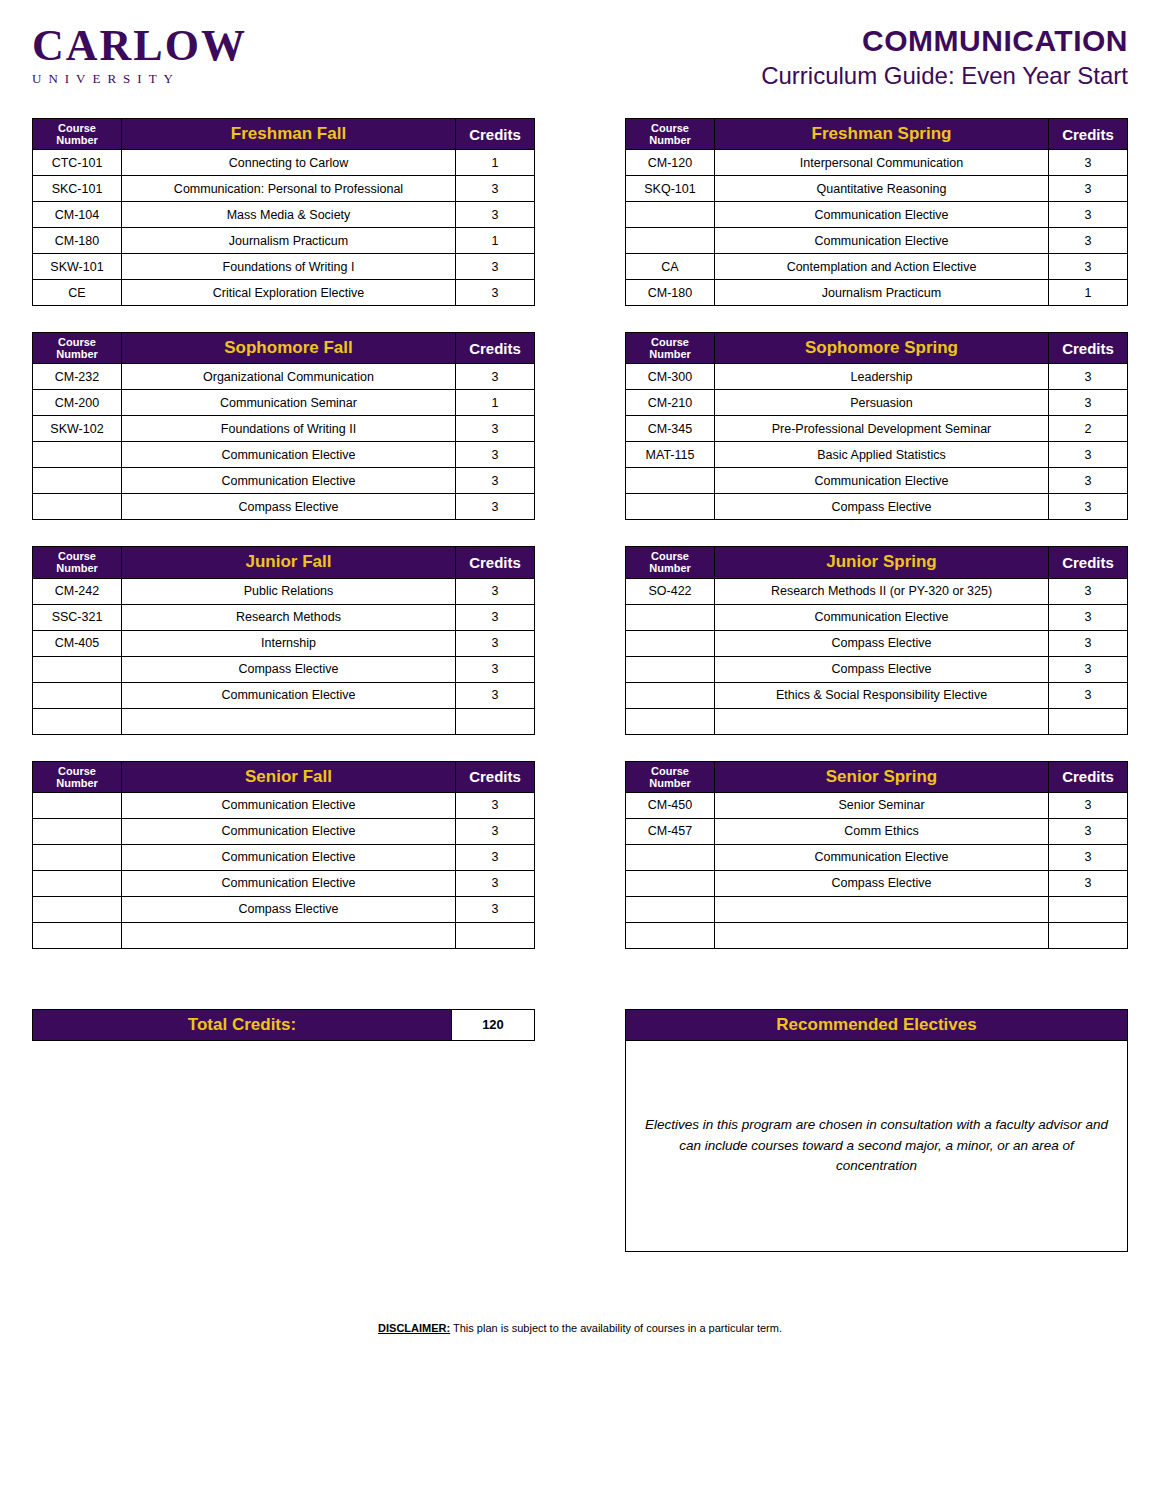CARLOW UNIVERSITY
COMMUNICATION
Curriculum Guide: Even Year Start
| Course Number | Freshman Fall | Credits |
| --- | --- | --- |
| CTC-101 | Connecting to Carlow | 1 |
| SKC-101 | Communication: Personal to Professional | 3 |
| CM-104 | Mass Media & Society | 3 |
| CM-180 | Journalism Practicum | 1 |
| SKW-101 | Foundations of Writing I | 3 |
| CE | Critical Exploration Elective | 3 |
| Course Number | Freshman Spring | Credits |
| --- | --- | --- |
| CM-120 | Interpersonal Communication | 3 |
| SKQ-101 | Quantitative Reasoning | 3 |
| | Communication Elective | 3 |
| | Communication Elective | 3 |
| CA | Contemplation and Action Elective | 3 |
| CM-180 | Journalism Practicum | 1 |
| Course Number | Sophomore Fall | Credits |
| --- | --- | --- |
| CM-232 | Organizational Communication | 3 |
| CM-200 | Communication Seminar | 1 |
| SKW-102 | Foundations of Writing II | 3 |
| | Communication Elective | 3 |
| | Communication Elective | 3 |
| | Compass Elective | 3 |
| Course Number | Sophomore Spring | Credits |
| --- | --- | --- |
| CM-300 | Leadership | 3 |
| CM-210 | Persuasion | 3 |
| CM-345 | Pre-Professional Development Seminar | 2 |
| MAT-115 | Basic Applied Statistics | 3 |
| | Communication Elective | 3 |
| | Compass Elective | 3 |
| Course Number | Junior Fall | Credits |
| --- | --- | --- |
| CM-242 | Public Relations | 3 |
| SSC-321 | Research Methods | 3 |
| CM-405 | Internship | 3 |
| | Compass Elective | 3 |
| | Communication Elective | 3 |
| Course Number | Junior Spring | Credits |
| --- | --- | --- |
| SO-422 | Research Methods II (or PY-320 or 325) | 3 |
| | Communication Elective | 3 |
| | Compass Elective | 3 |
| | Compass Elective | 3 |
| | Ethics & Social Responsibility Elective | 3 |
| Course Number | Senior Fall | Credits |
| --- | --- | --- |
| | Communication Elective | 3 |
| | Communication Elective | 3 |
| | Communication Elective | 3 |
| | Communication Elective | 3 |
| | Compass Elective | 3 |
| Course Number | Senior Spring | Credits |
| --- | --- | --- |
| CM-450 | Senior Seminar | 3 |
| CM-457 | Comm Ethics | 3 |
| | Communication Elective | 3 |
| | Compass Elective | 3 |
| Total Credits: | 120 |
Recommended Electives
Electives in this program are chosen in consultation with a faculty advisor and can include courses toward a second major, a minor, or an area of concentration
DISCLAIMER: This plan is subject to the availability of courses in a particular term.